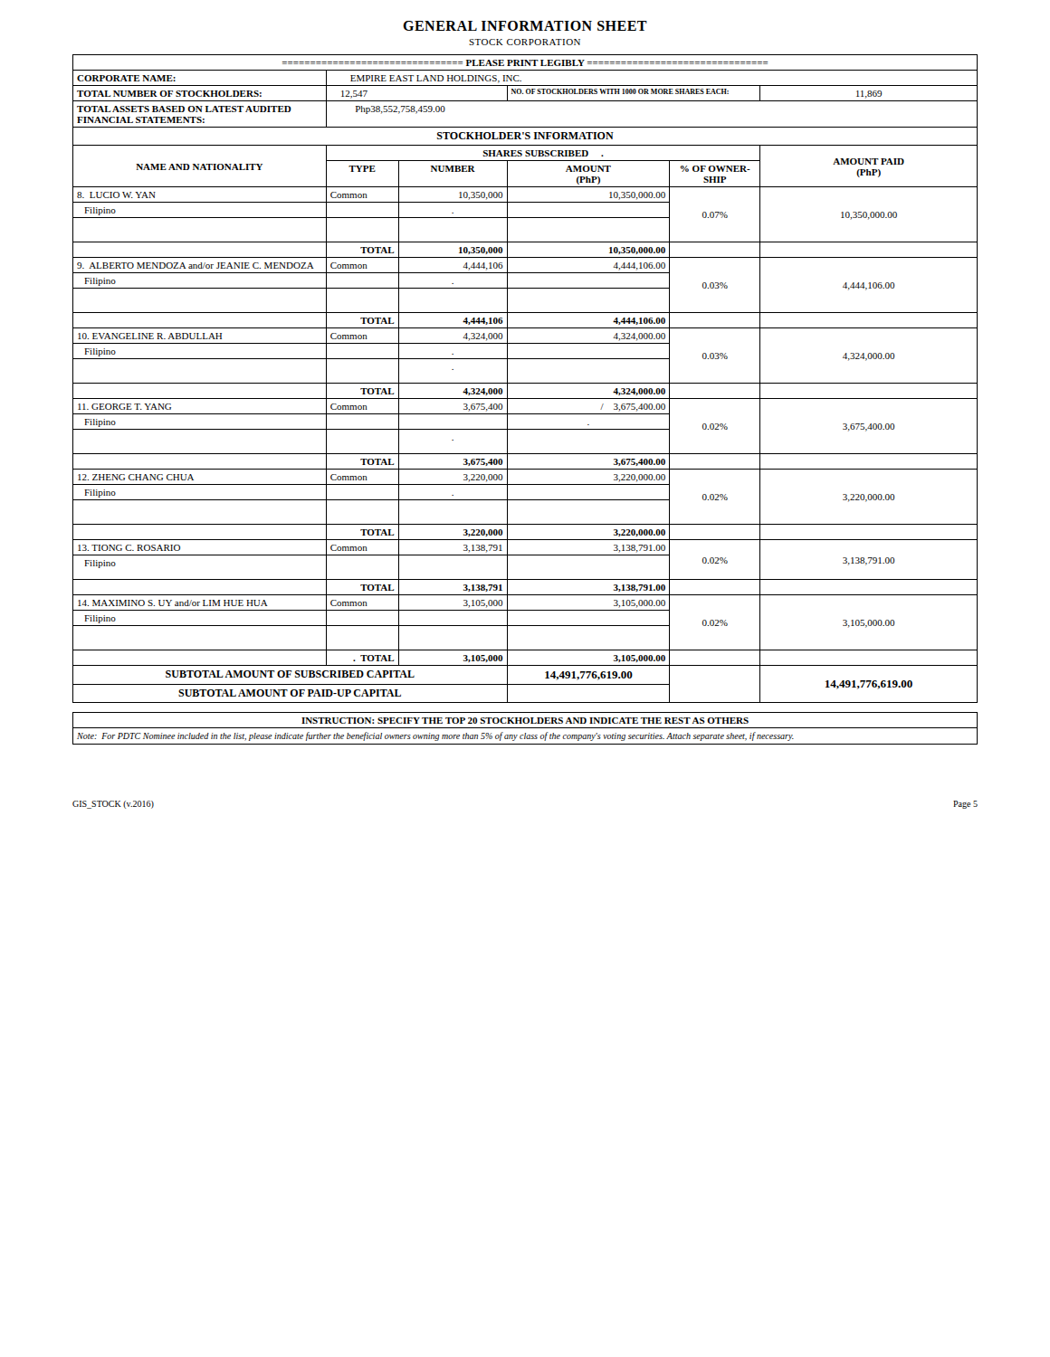GENERAL INFORMATION SHEET
STOCK CORPORATION
| ================================ PLEASE PRINT LEGIBLY ================================ |
| CORPORATE NAME: | EMPIRE EAST LAND HOLDINGS, INC. |
| TOTAL NUMBER OF STOCKHOLDERS: | 12,547 | NO. OF STOCKHOLDERS WITH 1000 OR MORE SHARES EACH: | 11,869 |
| TOTAL ASSETS BASED ON LATEST AUDITED FINANCIAL STATEMENTS: | Php38,552,758,459.00 |
| STOCKHOLDER'S INFORMATION |
| NAME AND NATIONALITY | SHARES SUBSCRIBED . | AMOUNT PAID (PhP) |
| TYPE | NUMBER | AMOUNT (PhP) | % OF OWNER- SHIP |
| 8. LUCIO W. YAN | Common | 10,350,000 | 10,350,000.00 | 0.07% | 10,350,000.00 |
| Filipino | | . | |
| | TOTAL | 10,350,000 | 10,350,000.00 | | |
| 9. ALBERTO MENDOZA and/or JEANIE C. MENDOZA | Common | 4,444,106 | 4,444,106.00 | 0.03% | 4,444,106.00 |
| Filipino | | . | |
| | TOTAL | 4,444,106 | 4,444,106.00 | | |
| 10. EVANGELINE R. ABDULLAH | Common | 4,324,000 | 4,324,000.00 | 0.03% | 4,324,000.00 |
| Filipino | | . | |
| | | . | |
| | TOTAL | 4,324,000 | 4,324,000.00 | | |
| 11. GEORGE T. YANG | Common | 3,675,400 | / 3,675,400.00 | 0.02% | 3,675,400.00 |
| Filipino | | | . |
| | | . | |
| | TOTAL | 3,675,400 | 3,675,400.00 | | |
| 12. ZHENG CHANG CHUA | Common | 3,220,000 | 3,220,000.00 | 0.02% | 3,220,000.00 |
| Filipino | | . | |
| | TOTAL | 3,220,000 | 3,220,000.00 | | |
| 13. TIONG C. ROSARIO | Common | 3,138,791 | 3,138,791.00 | 0.02% | 3,138,791.00 |
| Filipino | | | |
| | TOTAL | 3,138,791 | 3,138,791.00 | | |
| 14. MAXIMINO S. UY and/or LIM HUE HUA | Common | 3,105,000 | 3,105,000.00 | 0.02% | 3,105,000.00 |
| Filipino | | | |
| | . TOTAL | 3,105,000 | 3,105,000.00 | | |
| SUBTOTAL AMOUNT OF SUBSCRIBED CAPITAL | 14,491,776,619.00 | | 14,491,776,619.00 |
| SUBTOTAL AMOUNT OF PAID-UP CAPITAL | |
INSTRUCTION: SPECIFY THE TOP 20 STOCKHOLDERS AND INDICATE THE REST AS OTHERS
Note: For PDTC Nominee included in the list, please indicate further the beneficial owners owning more than 5% of any class of the company's voting securities. Attach separate sheet, if necessary.
GIS_STOCK (v.2016)
Page 5